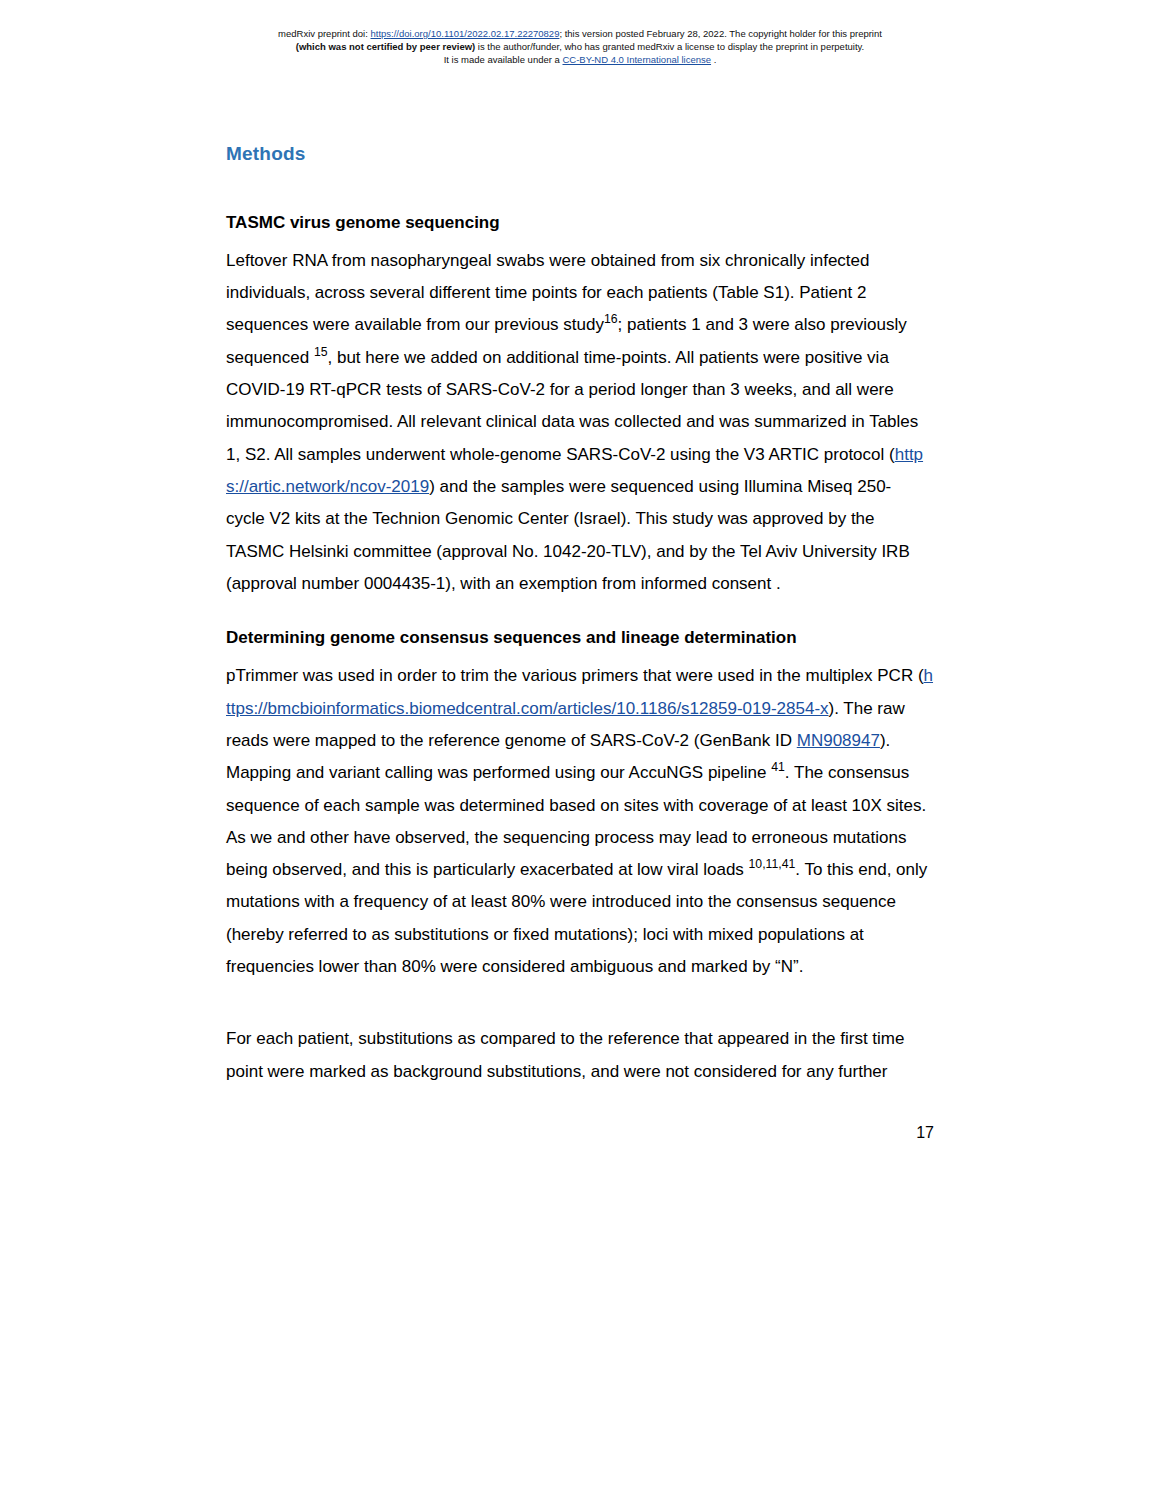medRxiv preprint doi: https://doi.org/10.1101/2022.02.17.22270829; this version posted February 28, 2022. The copyright holder for this preprint
(which was not certified by peer review) is the author/funder, who has granted medRxiv a license to display the preprint in perpetuity.
It is made available under a CC-BY-ND 4.0 International license .
Methods
TASMC virus genome sequencing
Leftover RNA from nasopharyngeal swabs were obtained from six chronically infected individuals, across several different time points for each patients (Table S1). Patient 2 sequences were available from our previous study16; patients 1 and 3 were also previously sequenced 15, but here we added on additional time-points. All patients were positive via COVID-19 RT-qPCR tests of SARS-CoV-2 for a period longer than 3 weeks, and all were immunocompromised. All relevant clinical data was collected and was summarized in Tables 1, S2. All samples underwent whole-genome SARS-CoV-2 using the V3 ARTIC protocol (https://artic.network/ncov-2019) and the samples were sequenced using Illumina Miseq 250- cycle V2 kits at the Technion Genomic Center (Israel). This study was approved by the TASMC Helsinki committee (approval No. 1042-20-TLV), and by the Tel Aviv University IRB (approval number 0004435-1), with an exemption from informed consent .
Determining genome consensus sequences and lineage determination
pTrimmer was used in order to trim the various primers that were used in the multiplex PCR (https://bmcbioinformatics.biomedcentral.com/articles/10.1186/s12859-019-2854-x). The raw reads were mapped to the reference genome of SARS-CoV-2 (GenBank ID MN908947). Mapping and variant calling was performed using our AccuNGS pipeline 41. The consensus sequence of each sample was determined based on sites with coverage of at least 10X sites. As we and other have observed, the sequencing process may lead to erroneous mutations being observed, and this is particularly exacerbated at low viral loads 10,11,41. To this end, only mutations with a frequency of at least 80% were introduced into the consensus sequence (hereby referred to as substitutions or fixed mutations); loci with mixed populations at frequencies lower than 80% were considered ambiguous and marked by “N”.
For each patient, substitutions as compared to the reference that appeared in the first time point were marked as background substitutions, and were not considered for any further
17